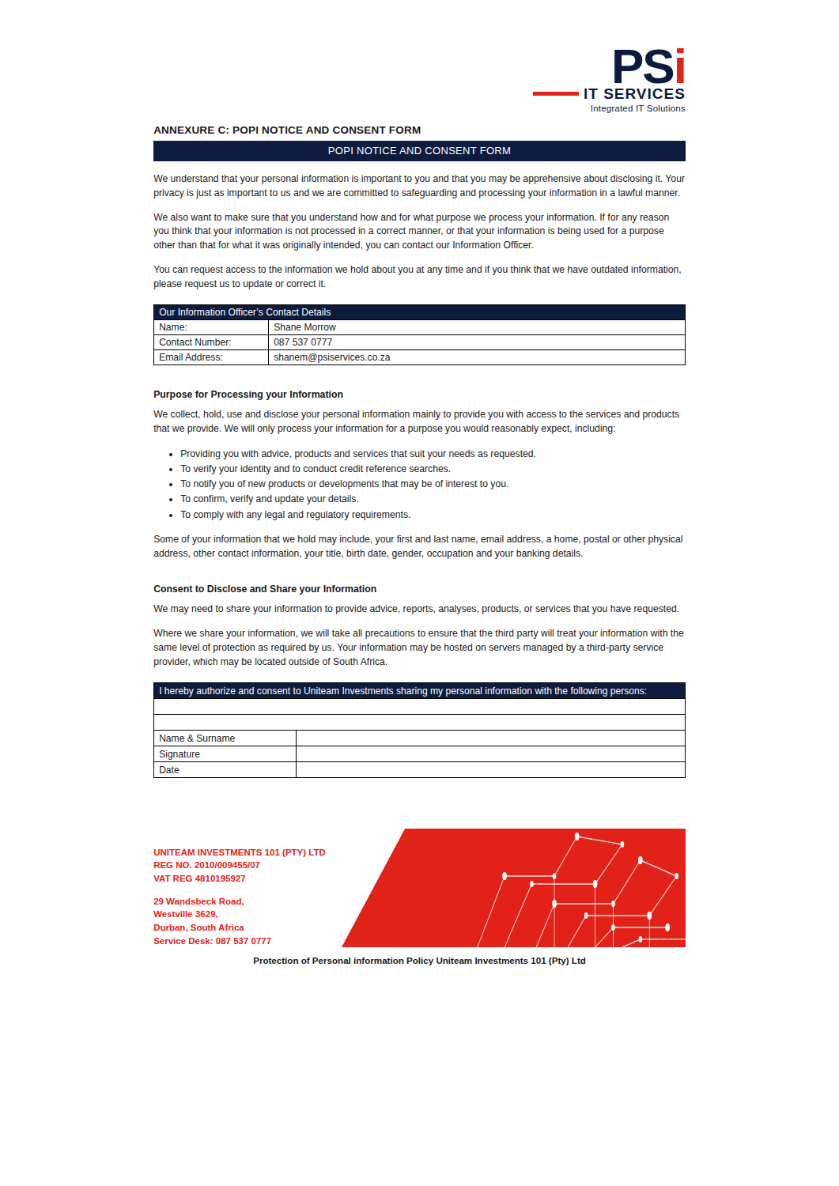PSi
IT SERVICES
Integrated IT Solutions
ANNEXURE C: POPI NOTICE AND CONSENT FORM
POPI NOTICE AND CONSENT FORM
We understand that your personal information is important to you and that you may be apprehensive about disclosing it. Your privacy is just as important to us and we are committed to safeguarding and processing your information in a lawful manner.
We also want to make sure that you understand how and for what purpose we process your information. If for any reason you think that your information is not processed in a correct manner, or that your information is being used for a purpose other than that for what it was originally intended, you can contact our Information Officer.
You can request access to the information we hold about you at any time and if you think that we have outdated information, please request us to update or correct it.
| Our Information Officer’s Contact Details |
| Name: | Shane Morrow |
| Contact Number: | 087 537 0777 |
| Email Address: | shanem@psiservices.co.za |
Purpose for Processing your Information
We collect, hold, use and disclose your personal information mainly to provide you with access to the services and products that we provide. We will only process your information for a purpose you would reasonably expect, including:
Providing you with advice, products and services that suit your needs as requested.
To verify your identity and to conduct credit reference searches.
To notify you of new products or developments that may be of interest to you.
To confirm, verify and update your details.
To comply with any legal and regulatory requirements.
Some of your information that we hold may include, your first and last name, email address, a home, postal or other physical address, other contact information, your title, birth date, gender, occupation and your banking details.
Consent to Disclose and Share your Information
We may need to share your information to provide advice, reports, analyses, products, or services that you have requested.
Where we share your information, we will take all precautions to ensure that the third party will treat your information with the same level of protection as required by us. Your information may be hosted on servers managed by a third-party service provider, which may be located outside of South Africa.
| I hereby authorize and consent to Uniteam Investments sharing my personal information with the following persons: |
| Name & Surname | |
| Signature | |
| Date | |
UNITEAM INVESTMENTS 101 (PTY) LTD
REG NO. 2010/009455/07
VAT REG 4810195927
29 Wandsbeck Road,
Westville 3629,
Durban, South Africa
Service Desk: 087 537 0777
Protection of Personal information Policy Uniteam Investments 101 (Pty) Ltd